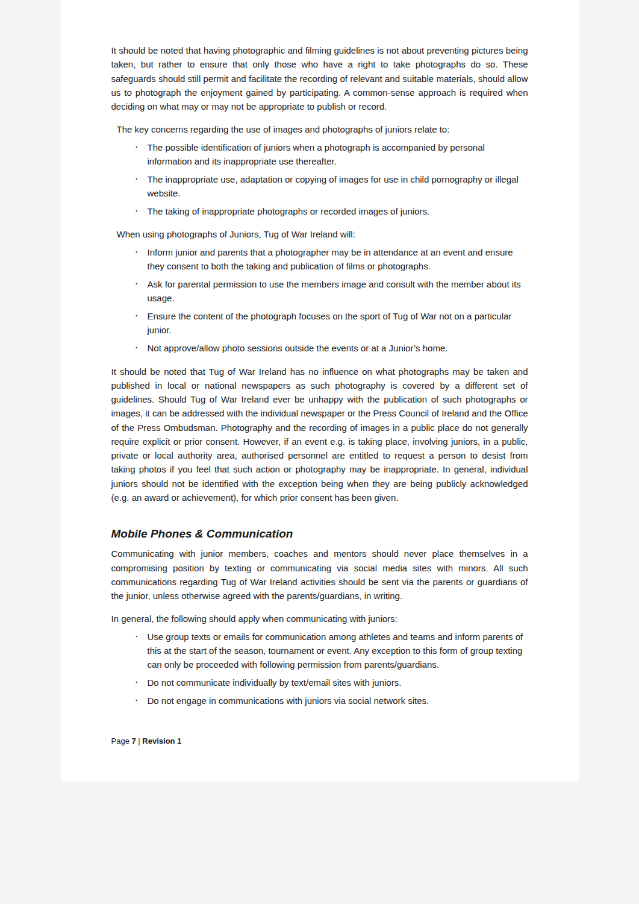It should be noted that having photographic and filming guidelines is not about preventing pictures being taken, but rather to ensure that only those who have a right to take photographs do so. These safeguards should still permit and facilitate the recording of relevant and suitable materials, should allow us to photograph the enjoyment gained by participating. A common-sense approach is required when deciding on what may or may not be appropriate to publish or record.
The key concerns regarding the use of images and photographs of juniors relate to:
The possible identification of juniors when a photograph is accompanied by personal information and its inappropriate use thereafter.
The inappropriate use, adaptation or copying of images for use in child pornography or illegal website.
The taking of inappropriate photographs or recorded images of juniors.
When using photographs of Juniors, Tug of War Ireland will:
Inform junior and parents that a photographer may be in attendance at an event and ensure they consent to both the taking and publication of films or photographs.
Ask for parental permission to use the members image and consult with the member about its usage.
Ensure the content of the photograph focuses on the sport of Tug of War not on a particular junior.
Not approve/allow photo sessions outside the events or at a Junior’s home.
It should be noted that Tug of War Ireland has no influence on what photographs may be taken and published in local or national newspapers as such photography is covered by a different set of guidelines. Should Tug of War Ireland ever be unhappy with the publication of such photographs or images, it can be addressed with the individual newspaper or the Press Council of Ireland and the Office of the Press Ombudsman. Photography and the recording of images in a public place do not generally require explicit or prior consent. However, if an event e.g. is taking place, involving juniors, in a public, private or local authority area, authorised personnel are entitled to request a person to desist from taking photos if you feel that such action or photography may be inappropriate. In general, individual juniors should not be identified with the exception being when they are being publicly acknowledged (e.g. an award or achievement), for which prior consent has been given.
Mobile Phones & Communication
Communicating with junior members, coaches and mentors should never place themselves in a compromising position by texting or communicating via social media sites with minors. All such communications regarding Tug of War Ireland activities should be sent via the parents or guardians of the junior, unless otherwise agreed with the parents/guardians, in writing.
In general, the following should apply when communicating with juniors:
Use group texts or emails for communication among athletes and teams and inform parents of this at the start of the season, tournament or event. Any exception to this form of group texting can only be proceeded with following permission from parents/guardians.
Do not communicate individually by text/email sites with juniors.
Do not engage in communications with juniors via social network sites.
Page 7 | Revision 1